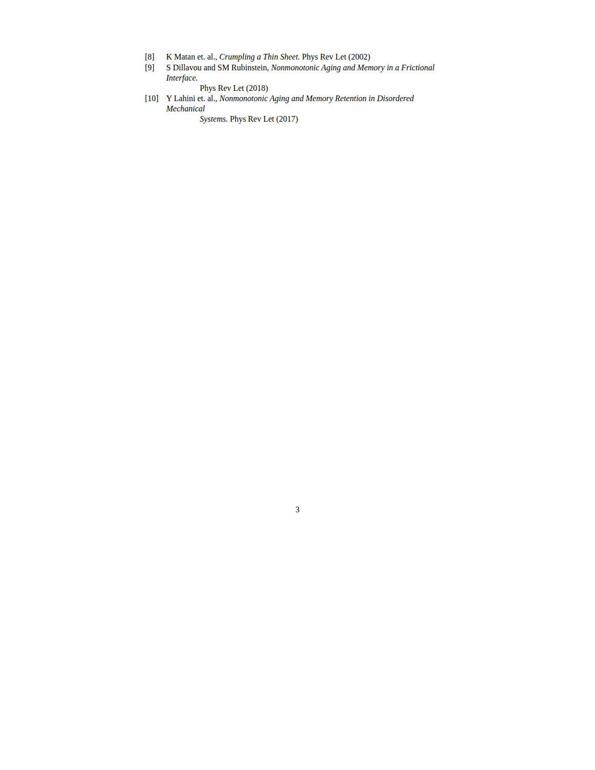[8] K Matan et. al., Crumpling a Thin Sheet. Phys Rev Let (2002)
[9] S Dillavou and SM Rubinstein, Nonmonotonic Aging and Memory in a Frictional Interface.Phys Rev Let (2018)
[10] Y Lahini et. al., Nonmonotonic Aging and Memory Retention in Disordered MechanicalSystems. Phys Rev Let (2017)
3